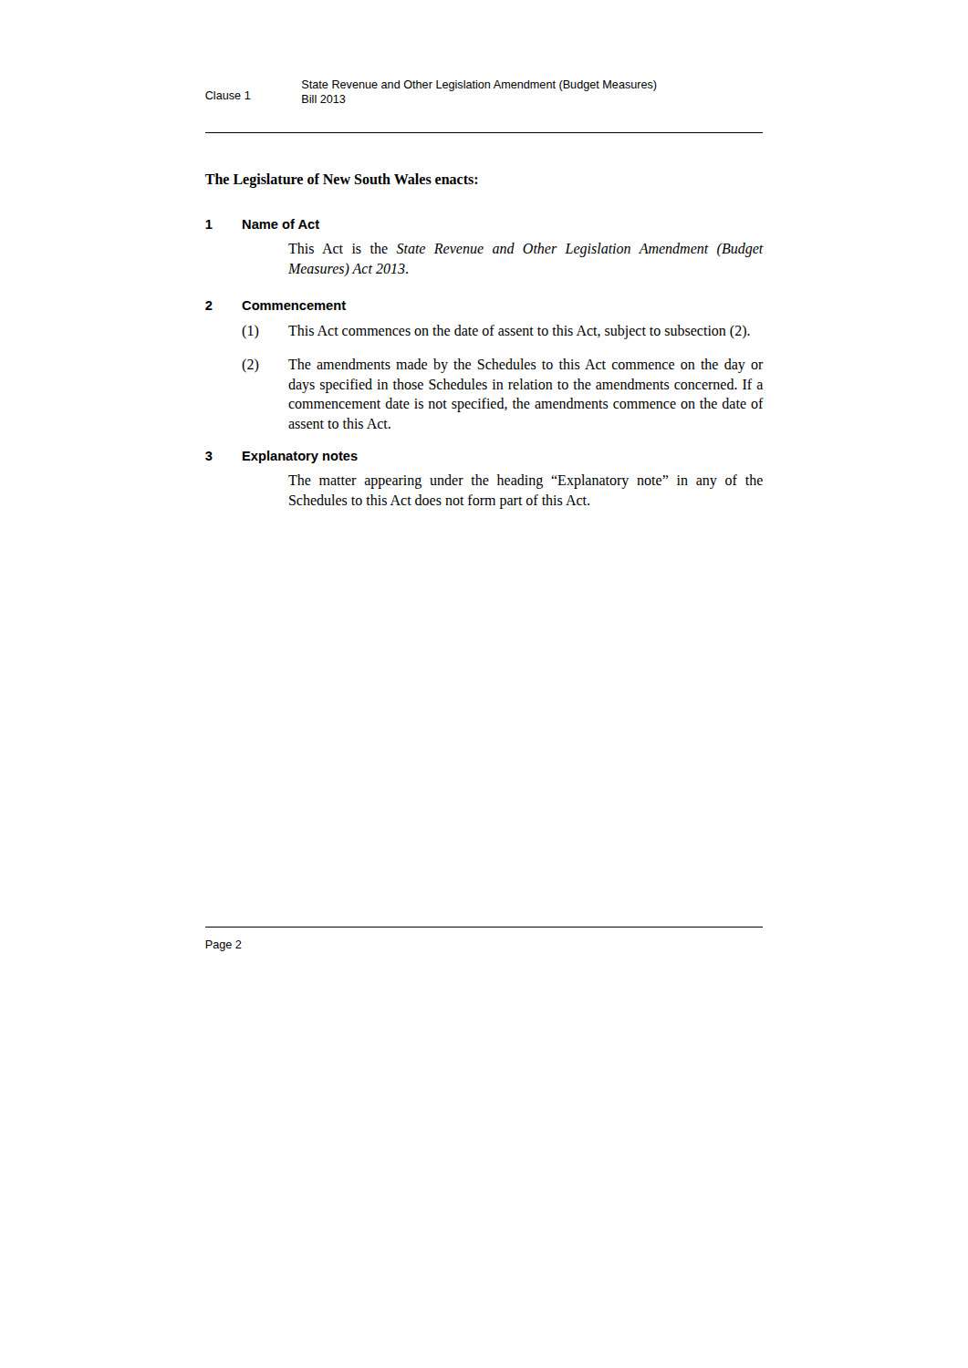Clause 1
State Revenue and Other Legislation Amendment (Budget Measures)
Bill 2013
The Legislature of New South Wales enacts:
1
Name of Act
This Act is the State Revenue and Other Legislation Amendment (Budget Measures) Act 2013.
2
Commencement
(1)
This Act commences on the date of assent to this Act, subject to subsection (2).
(2)
The amendments made by the Schedules to this Act commence on the day or days specified in those Schedules in relation to the amendments concerned. If a commencement date is not specified, the amendments commence on the date of assent to this Act.
3
Explanatory notes
The matter appearing under the heading “Explanatory note” in any of the Schedules to this Act does not form part of this Act.
Page 2